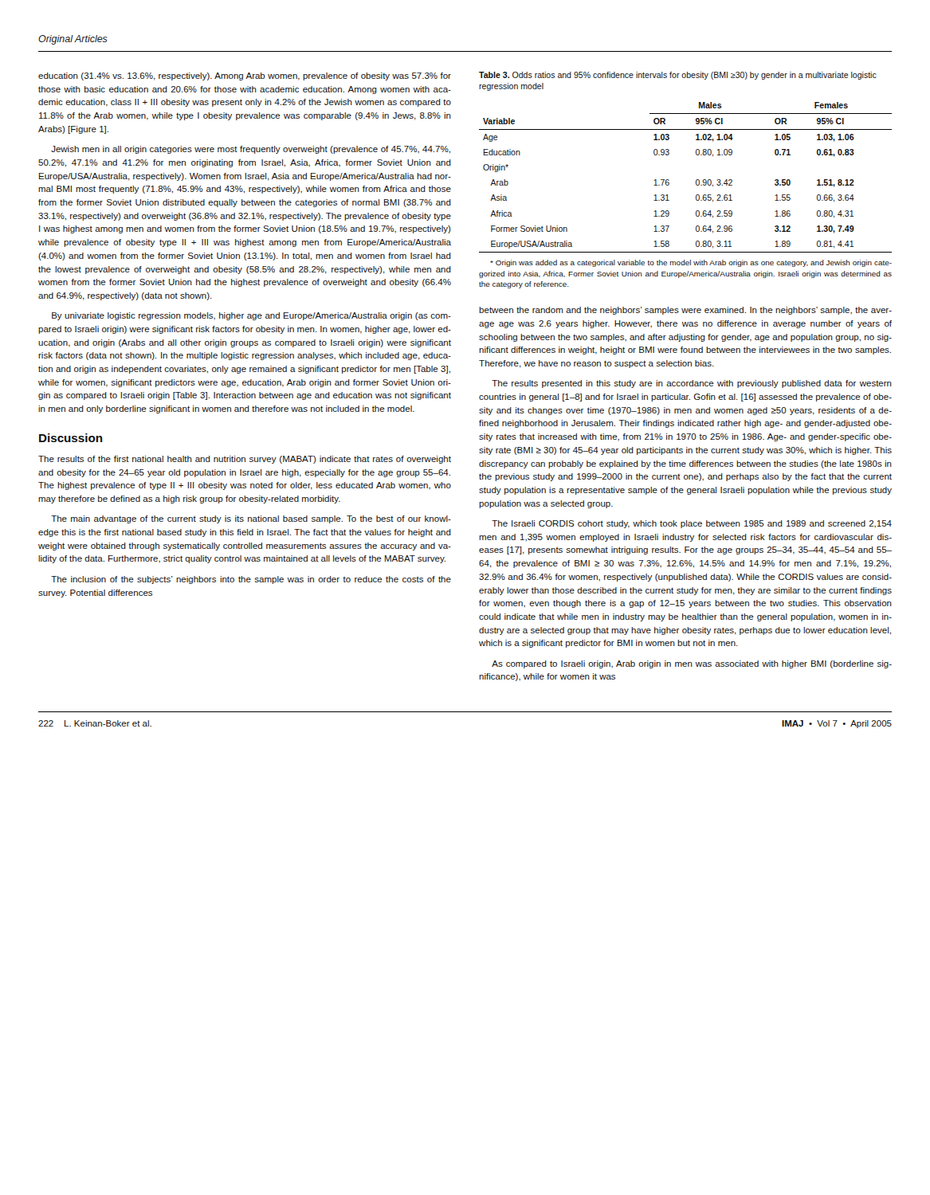Original Articles
education (31.4% vs. 13.6%, respectively). Among Arab women, prevalence of obesity was 57.3% for those with basic education and 20.6% for those with academic education. Among women with academic education, class II + III obesity was present only in 4.2% of the Jewish women as compared to 11.8% of the Arab women, while type I obesity prevalence was comparable (9.4% in Jews, 8.8% in Arabs) [Figure 1].
Jewish men in all origin categories were most frequently overweight (prevalence of 45.7%, 44.7%, 50.2%, 47.1% and 41.2% for men originating from Israel, Asia, Africa, former Soviet Union and Europe/USA/Australia, respectively). Women from Israel, Asia and Europe/America/Australia had normal BMI most frequently (71.8%, 45.9% and 43%, respectively), while women from Africa and those from the former Soviet Union distributed equally between the categories of normal BMI (38.7% and 33.1%, respectively) and overweight (36.8% and 32.1%, respectively). The prevalence of obesity type I was highest among men and women from the former Soviet Union (18.5% and 19.7%, respectively) while prevalence of obesity type II + III was highest among men from Europe/America/Australia (4.0%) and women from the former Soviet Union (13.1%). In total, men and women from Israel had the lowest prevalence of overweight and obesity (58.5% and 28.2%, respectively), while men and women from the former Soviet Union had the highest prevalence of overweight and obesity (66.4% and 64.9%, respectively) (data not shown).
By univariate logistic regression models, higher age and Europe/America/Australia origin (as compared to Israeli origin) were significant risk factors for obesity in men. In women, higher age, lower education, and origin (Arabs and all other origin groups as compared to Israeli origin) were significant risk factors (data not shown). In the multiple logistic regression analyses, which included age, education and origin as independent covariates, only age remained a significant predictor for men [Table 3], while for women, significant predictors were age, education, Arab origin and former Soviet Union origin as compared to Israeli origin [Table 3]. Interaction between age and education was not significant in men and only borderline significant in women and therefore was not included in the model.
Discussion
The results of the first national health and nutrition survey (MABAT) indicate that rates of overweight and obesity for the 24–65 year old population in Israel are high, especially for the age group 55–64. The highest prevalence of type II + III obesity was noted for older, less educated Arab women, who may therefore be defined as a high risk group for obesity-related morbidity.
The main advantage of the current study is its national based sample. To the best of our knowledge this is the first national based study in this field in Israel. The fact that the values for height and weight were obtained through systematically controlled measurements assures the accuracy and validity of the data. Furthermore, strict quality control was maintained at all levels of the MABAT survey.
The inclusion of the subjects’ neighbors into the sample was in order to reduce the costs of the survey. Potential differences
Table 3. Odds ratios and 95% confidence intervals for obesity (BMI ≥30) by gender in a multivariate logistic regression model
| | Males | Females |
| --- | --- | --- |
| Variable | OR | 95% CI | OR | 95% CI |
| Age | 1.03 | 1.02, 1.04 | 1.05 | 1.03, 1.06 |
| Education | 0.93 | 0.80, 1.09 | 0.71 | 0.61, 0.83 |
| Origin* | | | | |
| Arab | 1.76 | 0.90, 3.42 | 3.50 | 1.51, 8.12 |
| Asia | 1.31 | 0.65, 2.61 | 1.55 | 0.66, 3.64 |
| Africa | 1.29 | 0.64, 2.59 | 1.86 | 0.80, 4.31 |
| Former Soviet Union | 1.37 | 0.64, 2.96 | 3.12 | 1.30, 7.49 |
| Europe/USA/Australia | 1.58 | 0.80, 3.11 | 1.89 | 0.81, 4.41 |
* Origin was added as a categorical variable to the model with Arab origin as one category, and Jewish origin categorized into Asia, Africa, Former Soviet Union and Europe/America/Australia origin. Israeli origin was determined as the category of reference.
between the random and the neighbors’ samples were examined. In the neighbors’ sample, the average age was 2.6 years higher. However, there was no difference in average number of years of schooling between the two samples, and after adjusting for gender, age and population group, no significant differences in weight, height or BMI were found between the interviewees in the two samples. Therefore, we have no reason to suspect a selection bias.
The results presented in this study are in accordance with previously published data for western countries in general [1–8] and for Israel in particular. Gofin et al. [16] assessed the prevalence of obesity and its changes over time (1970–1986) in men and women aged ≥50 years, residents of a defined neighborhood in Jerusalem. Their findings indicated rather high age- and gender-adjusted obesity rates that increased with time, from 21% in 1970 to 25% in 1986. Age- and gender-specific obesity rate (BMI ≥ 30) for 45–64 year old participants in the current study was 30%, which is higher. This discrepancy can probably be explained by the time differences between the studies (the late 1980s in the previous study and 1999–2000 in the current one), and perhaps also by the fact that the current study population is a representative sample of the general Israeli population while the previous study population was a selected group.
The Israeli CORDIS cohort study, which took place between 1985 and 1989 and screened 2,154 men and 1,395 women employed in Israeli industry for selected risk factors for cardiovascular diseases [17], presents somewhat intriguing results. For the age groups 25–34, 35–44, 45–54 and 55–64, the prevalence of BMI ≥ 30 was 7.3%, 12.6%, 14.5% and 14.9% for men and 7.1%, 19.2%, 32.9% and 36.4% for women, respectively (unpublished data). While the CORDIS values are considerably lower than those described in the current study for men, they are similar to the current findings for women, even though there is a gap of 12–15 years between the two studies. This observation could indicate that while men in industry may be healthier than the general population, women in industry are a selected group that may have higher obesity rates, perhaps due to lower education level, which is a significant predictor for BMI in women but not in men.
As compared to Israeli origin, Arab origin in men was associated with higher BMI (borderline significance), while for women it was
222 L. Keinan-Boker et al.
IMAJ • Vol 7 • April 2005